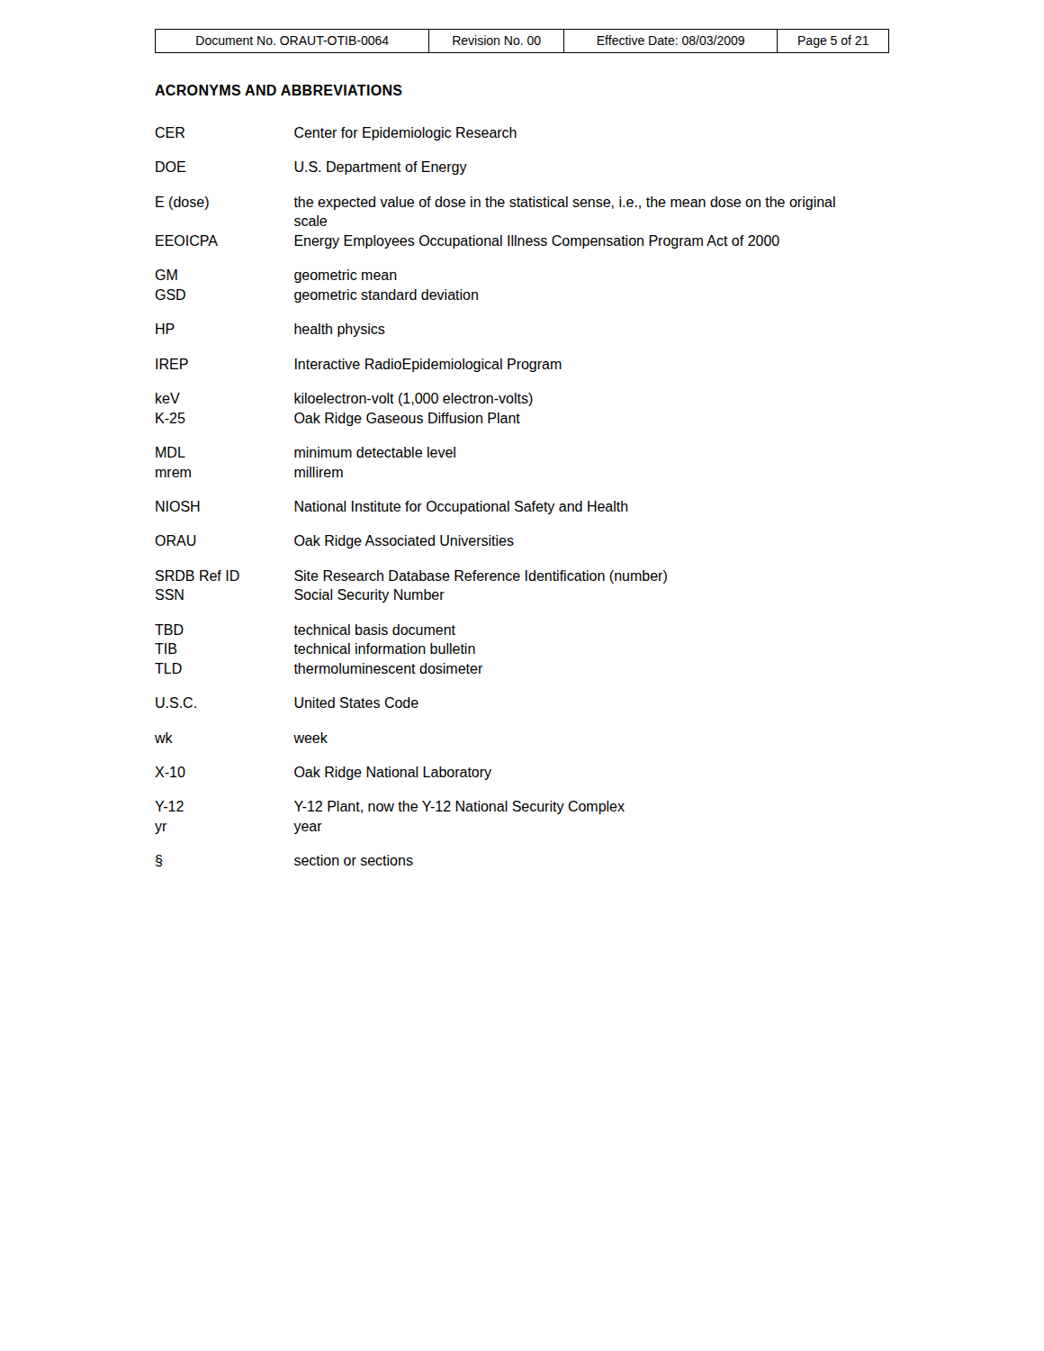| Document No. ORAUT-OTIB-0064 | Revision No. 00 | Effective Date: 08/03/2009 | Page 5 of 21 |
ACRONYMS AND ABBREVIATIONS
| CER | Center for Epidemiologic Research |
| DOE | U.S. Department of Energy |
| E (dose) | the expected value of dose in the statistical sense, i.e., the mean dose on the original scale |
| EEOICPA | Energy Employees Occupational Illness Compensation Program Act of 2000 |
| GM | geometric mean |
| GSD | geometric standard deviation |
| HP | health physics |
| IREP | Interactive RadioEpidemiological Program |
| keV | kiloelectron-volt (1,000 electron-volts) |
| K-25 | Oak Ridge Gaseous Diffusion Plant |
| MDL | minimum detectable level |
| mrem | millirem |
| NIOSH | National Institute for Occupational Safety and Health |
| ORAU | Oak Ridge Associated Universities |
| SRDB Ref ID | Site Research Database Reference Identification (number) |
| SSN | Social Security Number |
| TBD | technical basis document |
| TIB | technical information bulletin |
| TLD | thermoluminescent dosimeter |
| U.S.C. | United States Code |
| wk | week |
| X-10 | Oak Ridge National Laboratory |
| Y-12 | Y-12 Plant, now the Y-12 National Security Complex |
| yr | year |
| § | section or sections |